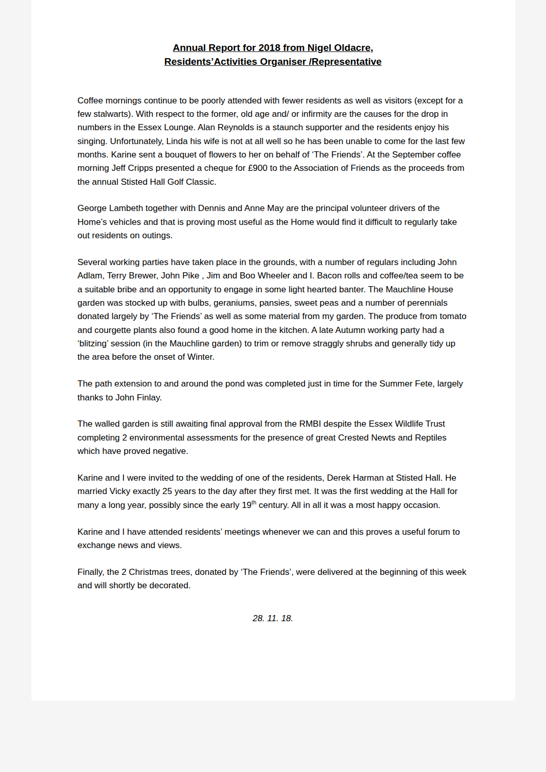Annual Report for 2018 from Nigel Oldacre,
Residents’Activities Organiser /Representative
Coffee mornings continue to be poorly attended with fewer residents as well as visitors (except for a few stalwarts). With respect to the former, old age and/ or infirmity are the causes for the drop in numbers in the Essex Lounge. Alan Reynolds is a staunch supporter and the residents enjoy his singing. Unfortunately, Linda his wife is not at all well so he has been unable to come for the last few months. Karine sent a bouquet of flowers to her on behalf of ‘The Friends’. At the September coffee morning Jeff Cripps presented a cheque for £900 to the Association of Friends as the proceeds from the annual Stisted Hall Golf Classic.
George Lambeth together with Dennis and Anne May are the principal volunteer drivers of the Home’s vehicles and that is proving most useful as the Home would find it difficult to regularly take out residents on outings.
Several working parties have taken place in the grounds, with a number of regulars including John Adlam, Terry Brewer, John Pike , Jim and Boo Wheeler and I. Bacon rolls and coffee/tea seem to be a suitable bribe and an opportunity to engage in some light hearted banter. The Mauchline House garden was stocked up with bulbs, geraniums, pansies, sweet peas and a number of perennials donated largely by ‘The Friends’ as well as some material from my garden. The produce from tomato and courgette plants also found a good home in the kitchen. A late Autumn working party had a ‘blitzing’ session (in the Mauchline garden) to trim or remove straggly shrubs and generally tidy up the area before the onset of Winter.
The path extension to and around the pond was completed just in time for the Summer Fete, largely thanks to John Finlay.
The walled garden is still awaiting final approval from the RMBI despite the Essex Wildlife Trust completing 2 environmental assessments for the presence of great Crested Newts and Reptiles which have proved negative.
Karine and I were invited to the wedding of one of the residents, Derek Harman at Stisted Hall. He married Vicky exactly 25 years to the day after they first met. It was the first wedding at the Hall for many a long year, possibly since the early 19th century. All in all it was a most happy occasion.
Karine and I have attended residents’ meetings whenever we can and this proves a useful forum to exchange news and views.
Finally, the 2 Christmas trees, donated by ‘The Friends’, were delivered at the beginning of this week and will shortly be decorated.
28. 11. 18.